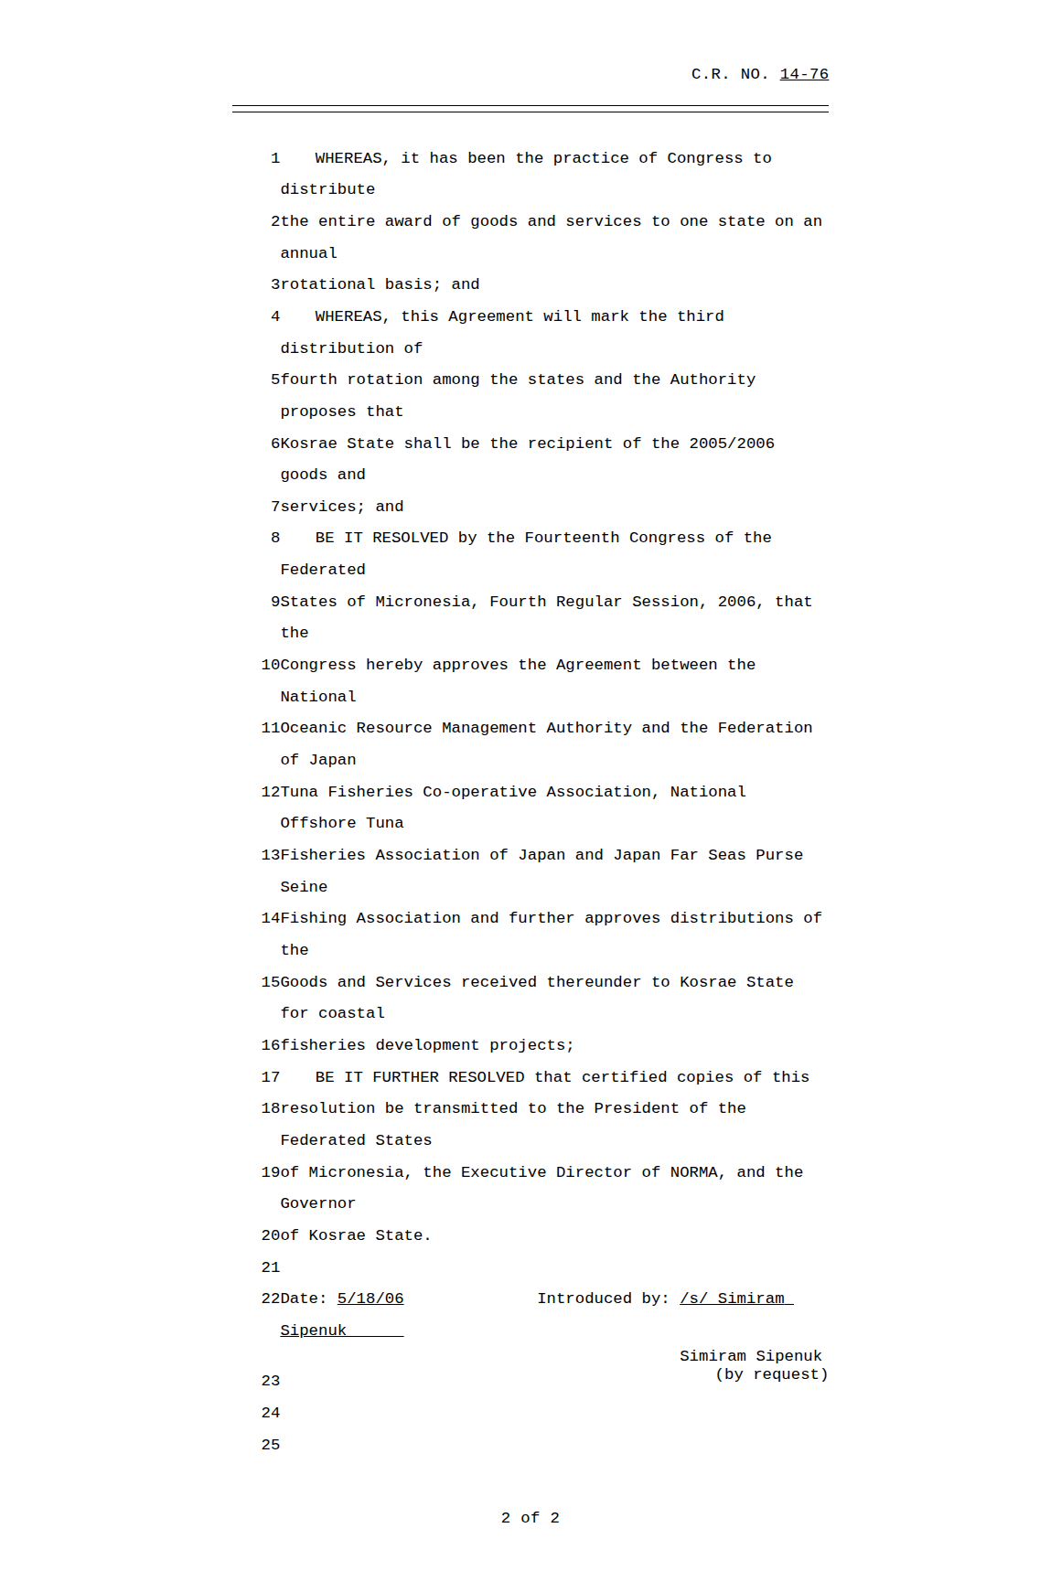C.R. NO. 14-76
| 1 | WHEREAS, it has been the practice of Congress to distribute |
| 2 | the entire award of goods and services to one state on an annual |
| 3 | rotational basis; and |
| 4 | WHEREAS, this Agreement will mark the third distribution of |
| 5 | fourth rotation among the states and the Authority proposes that |
| 6 | Kosrae State shall be the recipient of the 2005/2006 goods and |
| 7 | services; and |
| 8 | BE IT RESOLVED by the Fourteenth Congress of the Federated |
| 9 | States of Micronesia, Fourth Regular Session, 2006, that the |
| 10 | Congress hereby approves the Agreement between the National |
| 11 | Oceanic Resource Management Authority and the Federation of Japan |
| 12 | Tuna Fisheries Co-operative Association, National Offshore Tuna |
| 13 | Fisheries Association of Japan and Japan Far Seas Purse Seine |
| 14 | Fishing Association and further approves distributions of the |
| 15 | Goods and Services received thereunder to Kosrae State for coastal |
| 16 | fisheries development projects; |
| 17 | BE IT FURTHER RESOLVED that certified copies of this |
| 18 | resolution be transmitted to the President of the Federated States |
| 19 | of Micronesia, the Executive Director of NORMA, and the Governor |
| 20 | of Kosrae State. |
| 21 | |
| 22 | Date: 5/18/06 Introduced by: /s/ Simiram Sipenuk Simiram Sipenuk |
| 23 | (by request) |
| 24 | |
| 25 | |
2 of 2